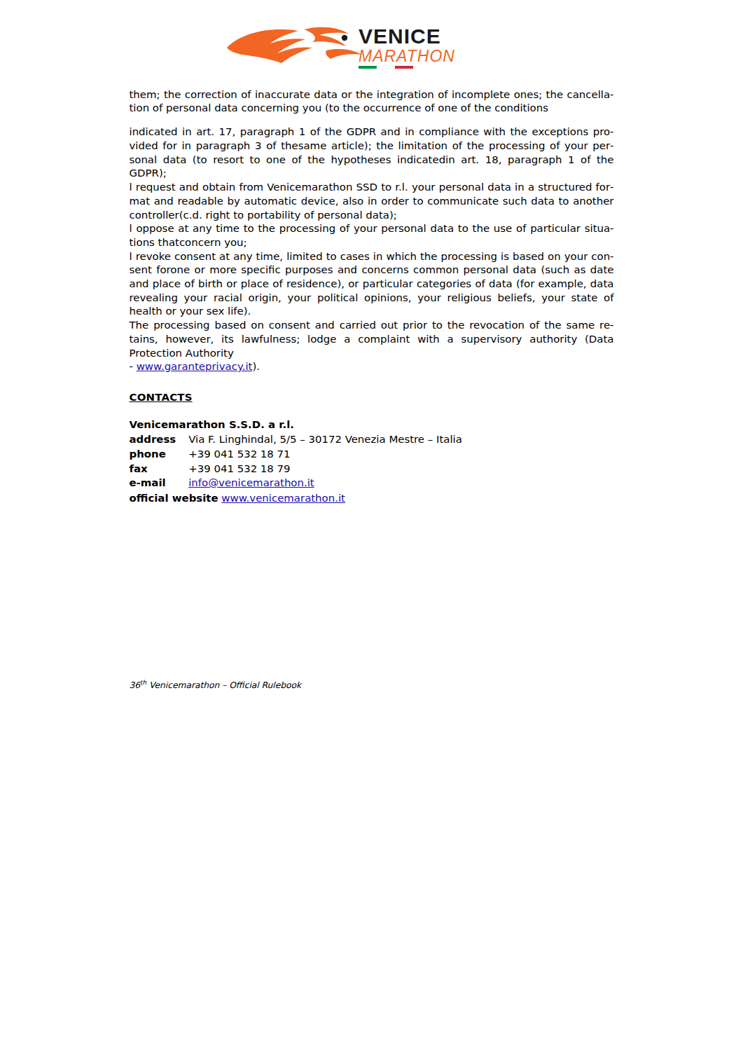VENICE MARATHON
them; the correction of inaccurate data or the integration of incomplete ones; the cancellation of personal data concerning you (to the occurrence of one of the conditions
indicated in art. 17, paragraph 1 of the GDPR and in compliance with the exceptions provided for in paragraph 3 of thesame article); the limitation of the processing of your personal data (to resort to one of the hypotheses indicatedin art. 18, paragraph 1 of the GDPR);
l request and obtain from Venicemarathon SSD to r.l. your personal data in a structured format and readable by automatic device, also in order to communicate such data to another controller(c.d. right to portability of personal data);
l oppose at any time to the processing of your personal data to the use of particular situations thatconcern you;
l revoke consent at any time, limited to cases in which the processing is based on your consent forone or more specific purposes and concerns common personal data (such as date and place of birth or place of residence), or particular categories of data (for example, data revealing your racial origin, your political opinions, your religious beliefs, your state of health or your sex life).
The processing based on consent and carried out prior to the revocation of the same retains, however, its lawfulness; lodge a complaint with a supervisory authority (Data Protection Authority
- www.garanteprivacy.it).
CONTACTS
Venicemarathon S.S.D. a r.l.
| address | Via F. Linghindal, 5/5 – 30172 Venezia Mestre – Italia |
| phone | +39 041 532 18 71 |
| fax | +39 041 532 18 79 |
| e-mail | info@venicemarathon.it |
official website www.venicemarathon.it
36th Venicemarathon – Official Rulebook